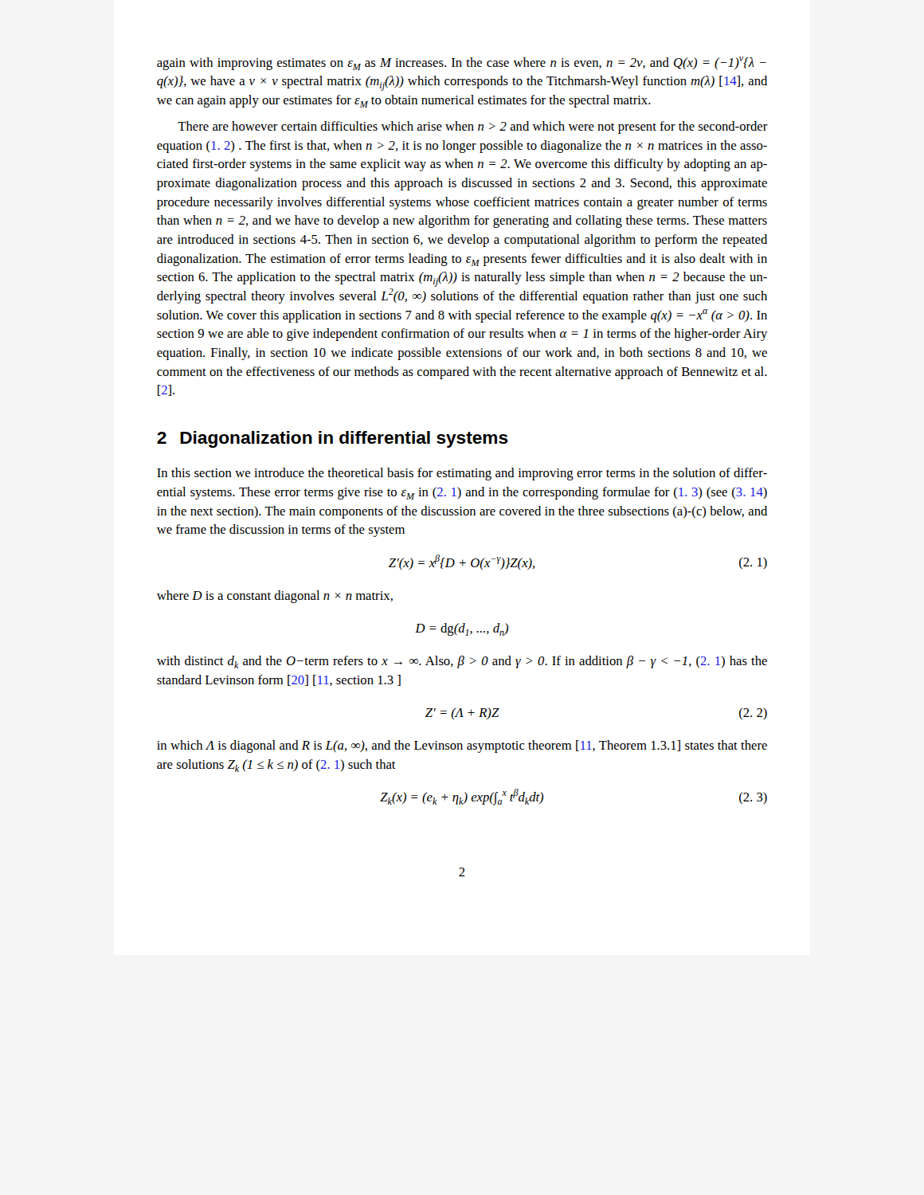again with improving estimates on εM as M increases. In the case where n is even, n = 2ν, and Q(x) = (−1)ν{λ − q(x)}, we have a ν × ν spectral matrix (mij(λ)) which corresponds to the Titchmarsh-Weyl function m(λ) [14], and we can again apply our estimates for εM to obtain numerical estimates for the spectral matrix.
There are however certain difficulties which arise when n > 2 and which were not present for the second-order equation (1. 2) . The first is that, when n > 2, it is no longer possible to diagonalize the n × n matrices in the associated first-order systems in the same explicit way as when n = 2. We overcome this difficulty by adopting an approximate diagonalization process and this approach is discussed in sections 2 and 3. Second, this approximate procedure necessarily involves differential systems whose coefficient matrices contain a greater number of terms than when n = 2, and we have to develop a new algorithm for generating and collating these terms. These matters are introduced in sections 4-5. Then in section 6, we develop a computational algorithm to perform the repeated diagonalization. The estimation of error terms leading to εM presents fewer difficulties and it is also dealt with in section 6. The application to the spectral matrix (mij(λ)) is naturally less simple than when n = 2 because the underlying spectral theory involves several L2(0, ∞) solutions of the differential equation rather than just one such solution. We cover this application in sections 7 and 8 with special reference to the example q(x) = −xα (α > 0). In section 9 we are able to give independent confirmation of our results when α = 1 in terms of the higher-order Airy equation. Finally, in section 10 we indicate possible extensions of our work and, in both sections 8 and 10, we comment on the effectiveness of our methods as compared with the recent alternative approach of Bennewitz et al. [2].
2 Diagonalization in differential systems
In this section we introduce the theoretical basis for estimating and improving error terms in the solution of differential systems. These error terms give rise to εM in (2. 1) and in the corresponding formulae for (1. 3) (see (3. 14) in the next section). The main components of the discussion are covered in the three subsections (a)-(c) below, and we frame the discussion in terms of the system
Z′(x) = xβ{D + O(x−γ)}Z(x),(2. 1)
where D is a constant diagonal n × n matrix,
D = dg(d1, ..., dn)
with distinct dk and the O−term refers to x → ∞. Also, β > 0 and γ > 0. If in addition β − γ < −1, (2. 1) has the standard Levinson form [20] [11, section 1.3 ]
Z′ = (Λ + R)Z(2. 2)
in which Λ is diagonal and R is L(a, ∞), and the Levinson asymptotic theorem [11, Theorem 1.3.1] states that there are solutions Zk (1 ≤ k ≤ n) of (2. 1) such that
Zk(x) = (ek + ηk) exp(∫ax tβdkdt)(2. 3)
2